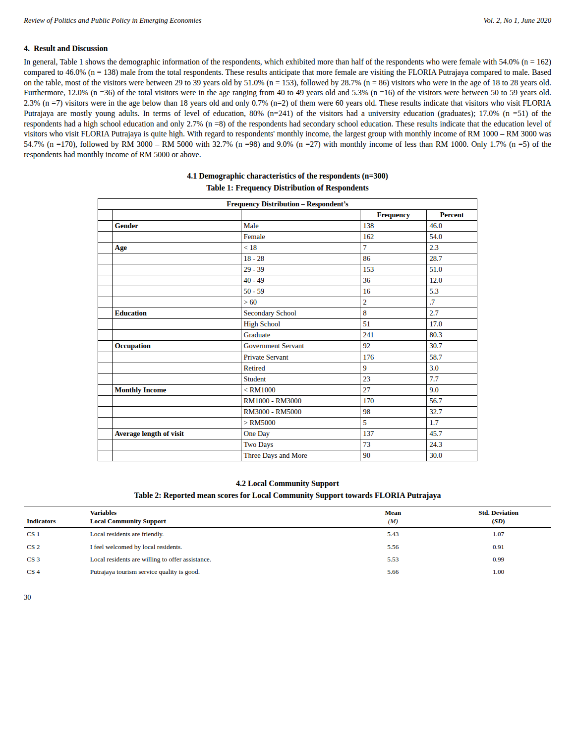Review of Politics and Public Policy in Emerging Economies Vol. 2, No 1, June 2020
4. Result and Discussion
In general, Table 1 shows the demographic information of the respondents, which exhibited more than half of the respondents who were female with 54.0% (n = 162) compared to 46.0% (n = 138) male from the total respondents. These results anticipate that more female are visiting the FLORIA Putrajaya compared to male. Based on the table, most of the visitors were between 29 to 39 years old by 51.0% (n = 153), followed by 28.7% (n = 86) visitors who were in the age of 18 to 28 years old. Furthermore, 12.0% (n =36) of the total visitors were in the age ranging from 40 to 49 years old and 5.3% (n =16) of the visitors were between 50 to 59 years old. 2.3% (n =7) visitors were in the age below than 18 years old and only 0.7% (n=2) of them were 60 years old. These results indicate that visitors who visit FLORIA Putrajaya are mostly young adults. In terms of level of education, 80% (n=241) of the visitors had a university education (graduates); 17.0% (n =51) of the respondents had a high school education and only 2.7% (n =8) of the respondents had secondary school education. These results indicate that the education level of visitors who visit FLORIA Putrajaya is quite high. With regard to respondents' monthly income, the largest group with monthly income of RM 1000 – RM 3000 was 54.7% (n =170), followed by RM 3000 – RM 5000 with 32.7% (n =98) and 9.0% (n =27) with monthly income of less than RM 1000. Only 1.7% (n =5) of the respondents had monthly income of RM 5000 or above.
4.1 Demographic characteristics of the respondents (n=300)
Table 1: Frequency Distribution of Respondents
| Frequency Distribution – Respondent’s |
| | | | Frequency | Percent |
| | Gender | Male | 138 | 46.0 |
| | | Female | 162 | 54.0 |
| | Age | < 18 | 7 | 2.3 |
| | | 18 - 28 | 86 | 28.7 |
| | | 29 - 39 | 153 | 51.0 |
| | | 40 - 49 | 36 | 12.0 |
| | | 50 - 59 | 16 | 5.3 |
| | | > 60 | 2 | .7 |
| | Education | Secondary School | 8 | 2.7 |
| | | High School | 51 | 17.0 |
| | | Graduate | 241 | 80.3 |
| | Occupation | Government Servant | 92 | 30.7 |
| | | Private Servant | 176 | 58.7 |
| | | Retired | 9 | 3.0 |
| | | Student | 23 | 7.7 |
| | Monthly Income | < RM1000 | 27 | 9.0 |
| | | RM1000 - RM3000 | 170 | 56.7 |
| | | RM3000 - RM5000 | 98 | 32.7 |
| | | > RM5000 | 5 | 1.7 |
| | Average length of visit | One Day | 137 | 45.7 |
| | | Two Days | 73 | 24.3 |
| | | Three Days and More | 90 | 30.0 |
4.2 Local Community Support
Table 2: Reported mean scores for Local Community Support towards FLORIA Putrajaya
| Indicators | Variables Local Community Support | Mean (M) | Std. Deviation ( SD ) |
| --- | --- | --- | --- |
| CS 1 | Local residents are friendly. | 5.43 | 1.07 |
| CS 2 | I feel welcomed by local residents. | 5.56 | 0.91 |
| CS 3 | Local residents are willing to offer assistance. | 5.53 | 0.99 |
| CS 4 | Putrajaya tourism service quality is good. | 5.66 | 1.00 |
30